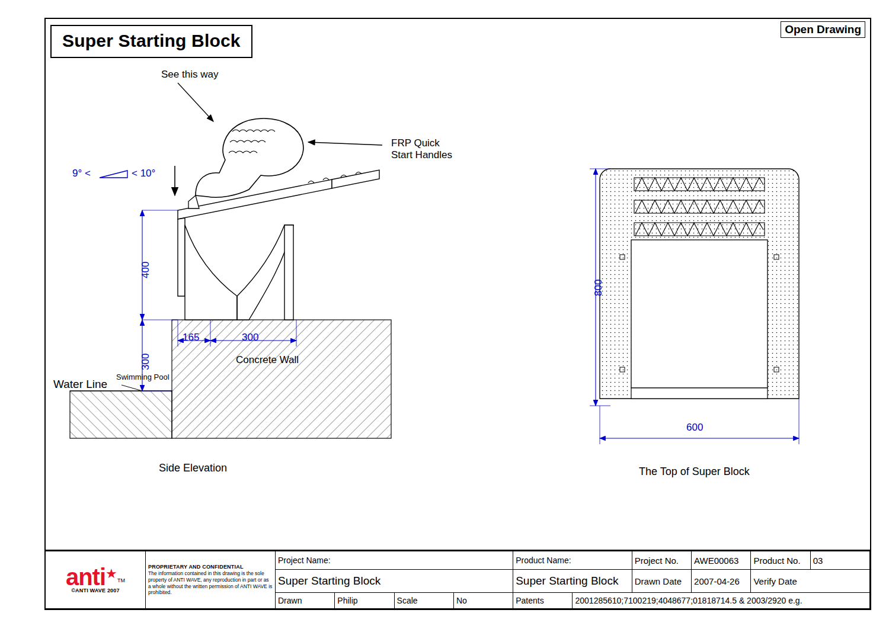Super Starting Block
Open Drawing
See this way
FRP Quick
Start Handles
9° <
< 10°
400
300
165
300
Concrete Wall
Swimming Pool
Water Line
Side Elevation
800
600
The Top of Super Block
| anti ★ TM ©ANTI WAVE 2007 | PROPRIETARY AND CONFIDENTIAL The information contained in this drawing is the sole property of ANTI WAVE, any reproduction in part or as a whole without the written permission of ANTI WAVE is prohibited. | Project Name: | Product Name: | Project No. | AWE00063 | Product No. | 03 |
| Super Starting Block | Super Starting Block | Drawn Date | 2007-04-26 | Verify Date |
| Drawn | Philip | Scale | No | Patents | 2001285610;7100219;4048677;01818714.5 & 2003/2920 e.g. |